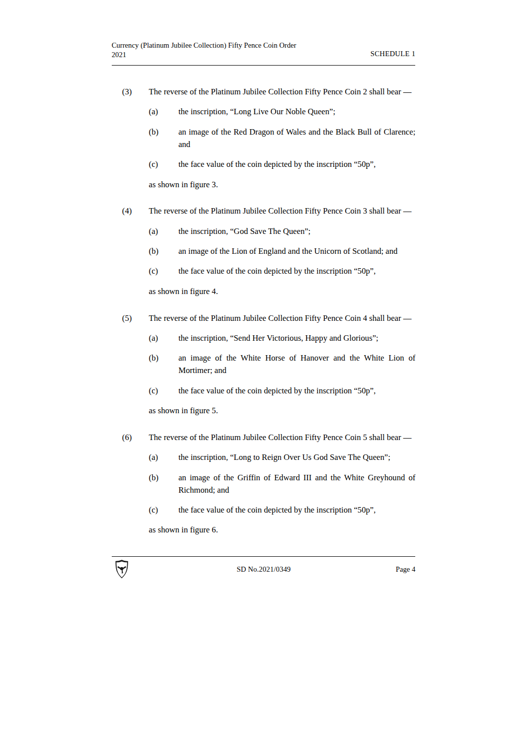Currency (Platinum Jubilee Collection) Fifty Pence Coin Order
2021
SCHEDULE 1
(3)
The reverse of the Platinum Jubilee Collection Fifty Pence Coin 2 shall bear —
(a) the inscription, “Long Live Our Noble Queen”;
(b) an image of the Red Dragon of Wales and the Black Bull of Clarence; and
(c) the face value of the coin depicted by the inscription “50p”,
as shown in figure 3.
(4)
The reverse of the Platinum Jubilee Collection Fifty Pence Coin 3 shall bear —
(a) the inscription, “God Save The Queen”;
(b) an image of the Lion of England and the Unicorn of Scotland; and
(c) the face value of the coin depicted by the inscription “50p”,
as shown in figure 4.
(5)
The reverse of the Platinum Jubilee Collection Fifty Pence Coin 4 shall bear —
(a) the inscription, “Send Her Victorious, Happy and Glorious”;
(b) an image of the White Horse of Hanover and the White Lion of Mortimer; and
(c) the face value of the coin depicted by the inscription “50p”,
as shown in figure 5.
(6)
The reverse of the Platinum Jubilee Collection Fifty Pence Coin 5 shall bear —
(a) the inscription, “Long to Reign Over Us God Save The Queen”;
(b) an image of the Griffin of Edward III and the White Greyhound of Richmond; and
(c) the face value of the coin depicted by the inscription “50p”,
as shown in figure 6.
SD No.2021/0349 Page 4